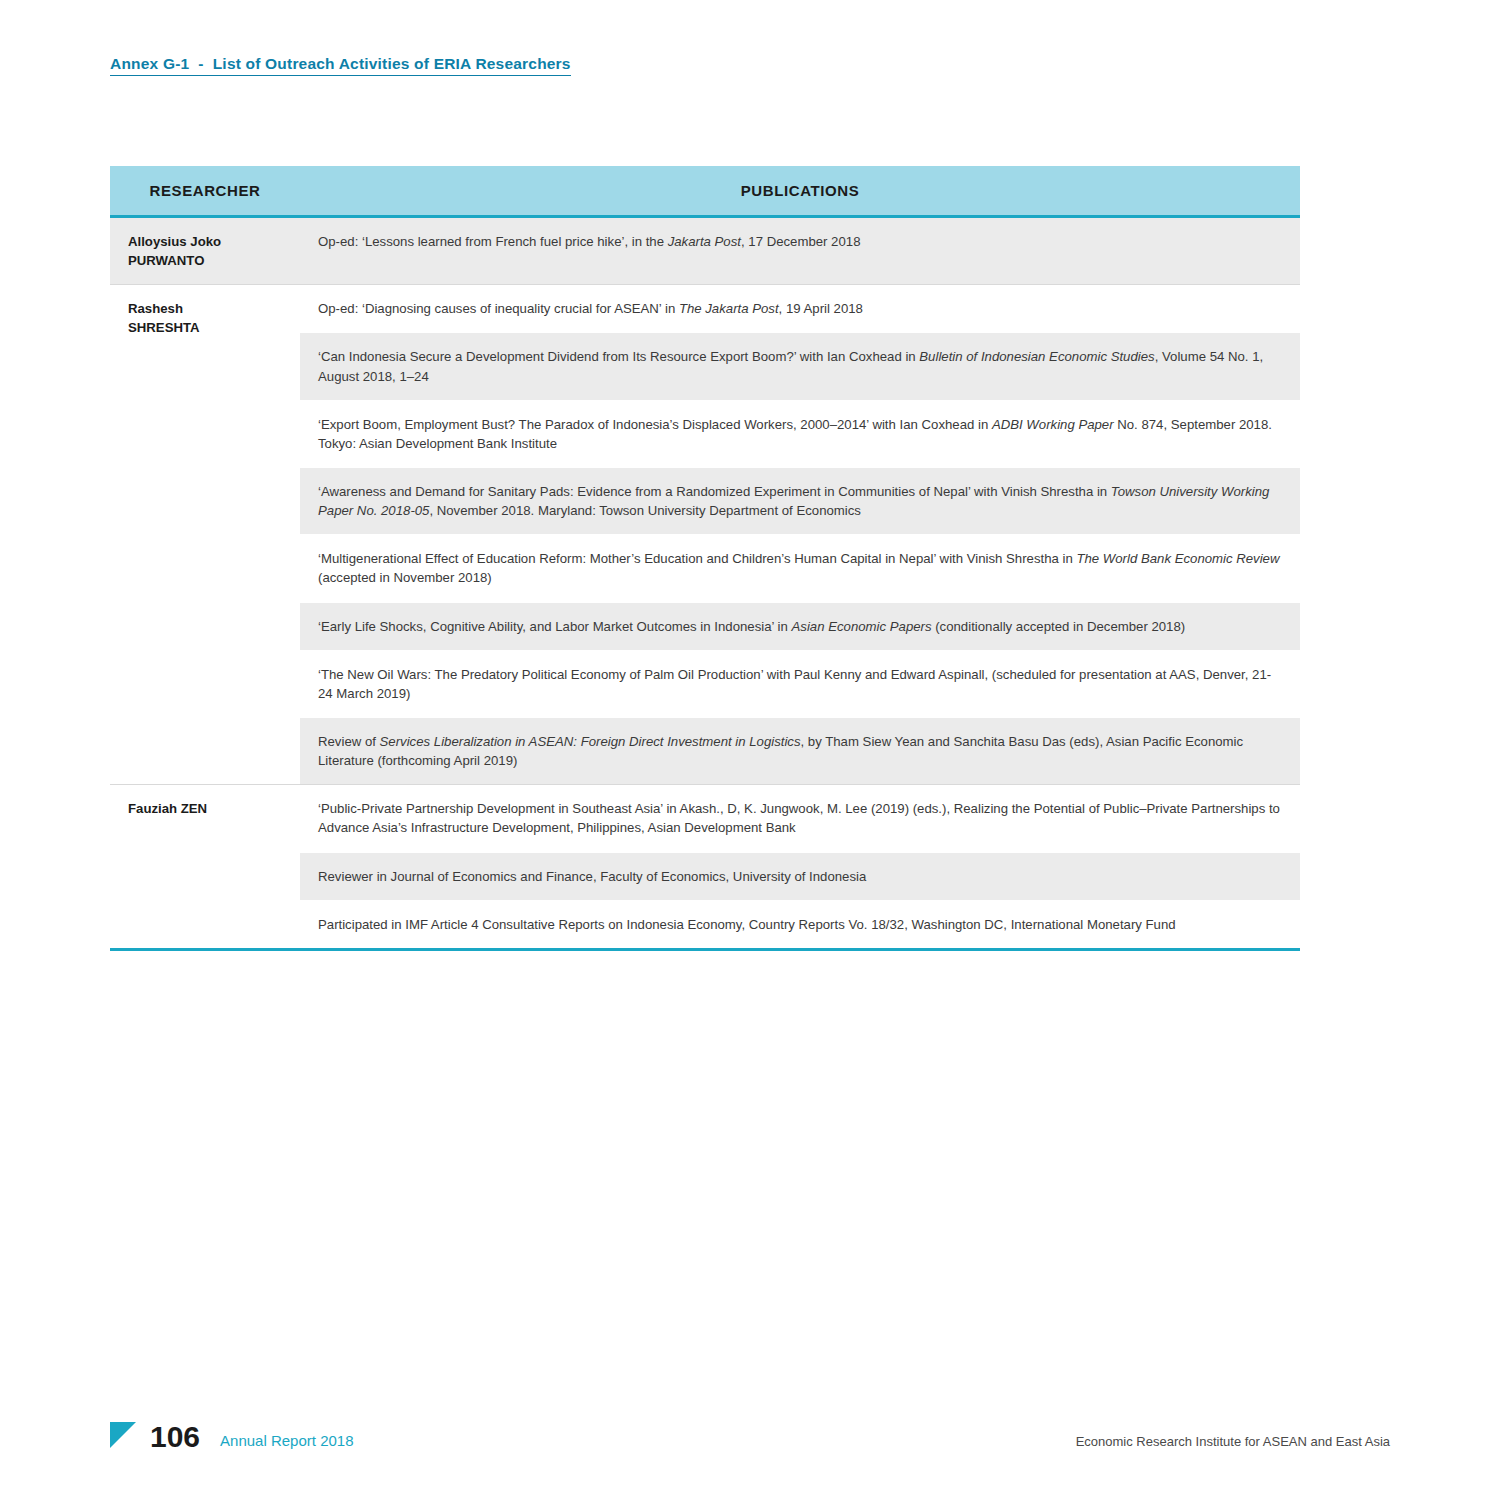Annex G-1 - List of Outreach Activities of ERIA Researchers
| RESEARCHER | PUBLICATIONS |
| --- | --- |
| Alloysius Joko PURWANTO | Op-ed: ‘Lessons learned from French fuel price hike’, in the Jakarta Post , 17 December 2018 |
| Rashesh SHRESHTA | Op-ed: ‘Diagnosing causes of inequality crucial for ASEAN’ in The Jakarta Post , 19 April 2018 |
| ‘Can Indonesia Secure a Development Dividend from Its Resource Export Boom?’ with Ian Coxhead in Bulletin of Indonesian Economic Studies , Volume 54 No. 1, August 2018, 1–24 |
| ‘Export Boom, Employment Bust? The Paradox of Indonesia’s Displaced Workers, 2000–2014’ with Ian Coxhead in ADBI Working Paper No. 874, September 2018. Tokyo: Asian Development Bank Institute |
| ‘Awareness and Demand for Sanitary Pads: Evidence from a Randomized Experiment in Communities of Nepal’ with Vinish Shrestha in Towson University Working Paper No. 2018-05 , November 2018. Maryland: Towson University Department of Economics |
| ‘Multigenerational Effect of Education Reform: Mother’s Education and Children’s Human Capital in Nepal’ with Vinish Shrestha in The World Bank Economic Review (accepted in November 2018) |
| ‘Early Life Shocks, Cognitive Ability, and Labor Market Outcomes in Indonesia’ in Asian Economic Papers (conditionally accepted in December 2018) |
| ‘The New Oil Wars: The Predatory Political Economy of Palm Oil Production’ with Paul Kenny and Edward Aspinall, (scheduled for presentation at AAS, Denver, 21-24 March 2019) |
| | Review of Services Liberalization in ASEAN: Foreign Direct Investment in Logistics , by Tham Siew Yean and Sanchita Basu Das (eds), Asian Pacific Economic Literature (forthcoming April 2019) |
| Fauziah ZEN | ‘Public-Private Partnership Development in Southeast Asia’ in Akash., D, K. Jungwook, M. Lee (2019) (eds.), Realizing the Potential of Public–Private Partnerships to Advance Asia’s Infrastructure Development, Philippines, Asian Development Bank |
| Reviewer in Journal of Economics and Finance, Faculty of Economics, University of Indonesia |
| | Participated in IMF Article 4 Consultative Reports on Indonesia Economy, Country Reports Vo. 18/32, Washington DC, International Monetary Fund |
106
Annual Report 2018
Economic Research Institute for ASEAN and East Asia